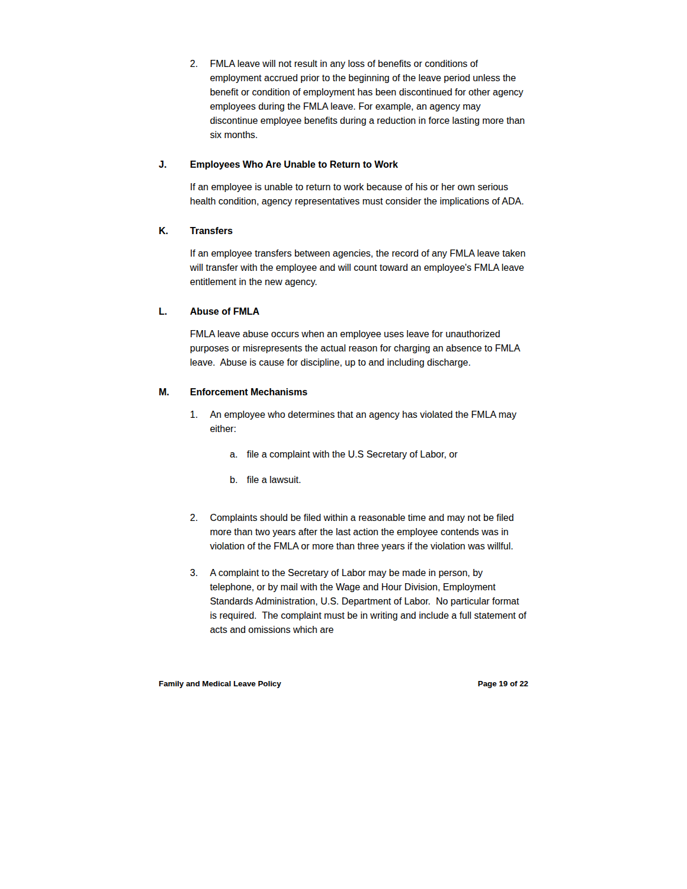2.
FMLA leave will not result in any loss of benefits or conditions of employment accrued prior to the beginning of the leave period unless the benefit or condition of employment has been discontinued for other agency employees during the FMLA leave. For example, an agency may discontinue employee benefits during a reduction in force lasting more than six months.
J.
Employees Who Are Unable to Return to Work
If an employee is unable to return to work because of his or her own serious health condition, agency representatives must consider the implications of ADA.
K.
Transfers
If an employee transfers between agencies, the record of any FMLA leave taken will transfer with the employee and will count toward an employee's FMLA leave entitlement in the new agency.
L.
Abuse of FMLA
FMLA leave abuse occurs when an employee uses leave for unauthorized purposes or misrepresents the actual reason for charging an absence to FMLA leave. Abuse is cause for discipline, up to and including discharge.
M.
Enforcement Mechanisms
1.
An employee who determines that an agency has violated the FMLA may either:
a.
file a complaint with the U.S Secretary of Labor, or
b.
file a lawsuit.
2.
Complaints should be filed within a reasonable time and may not be filed more than two years after the last action the employee contends was in violation of the FMLA or more than three years if the violation was willful.
3.
A complaint to the Secretary of Labor may be made in person, by telephone, or by mail with the Wage and Hour Division, Employment Standards Administration, U.S. Department of Labor. No particular format is required. The complaint must be in writing and include a full statement of acts and omissions which are
Family and Medical Leave Policy
Page 19 of 22